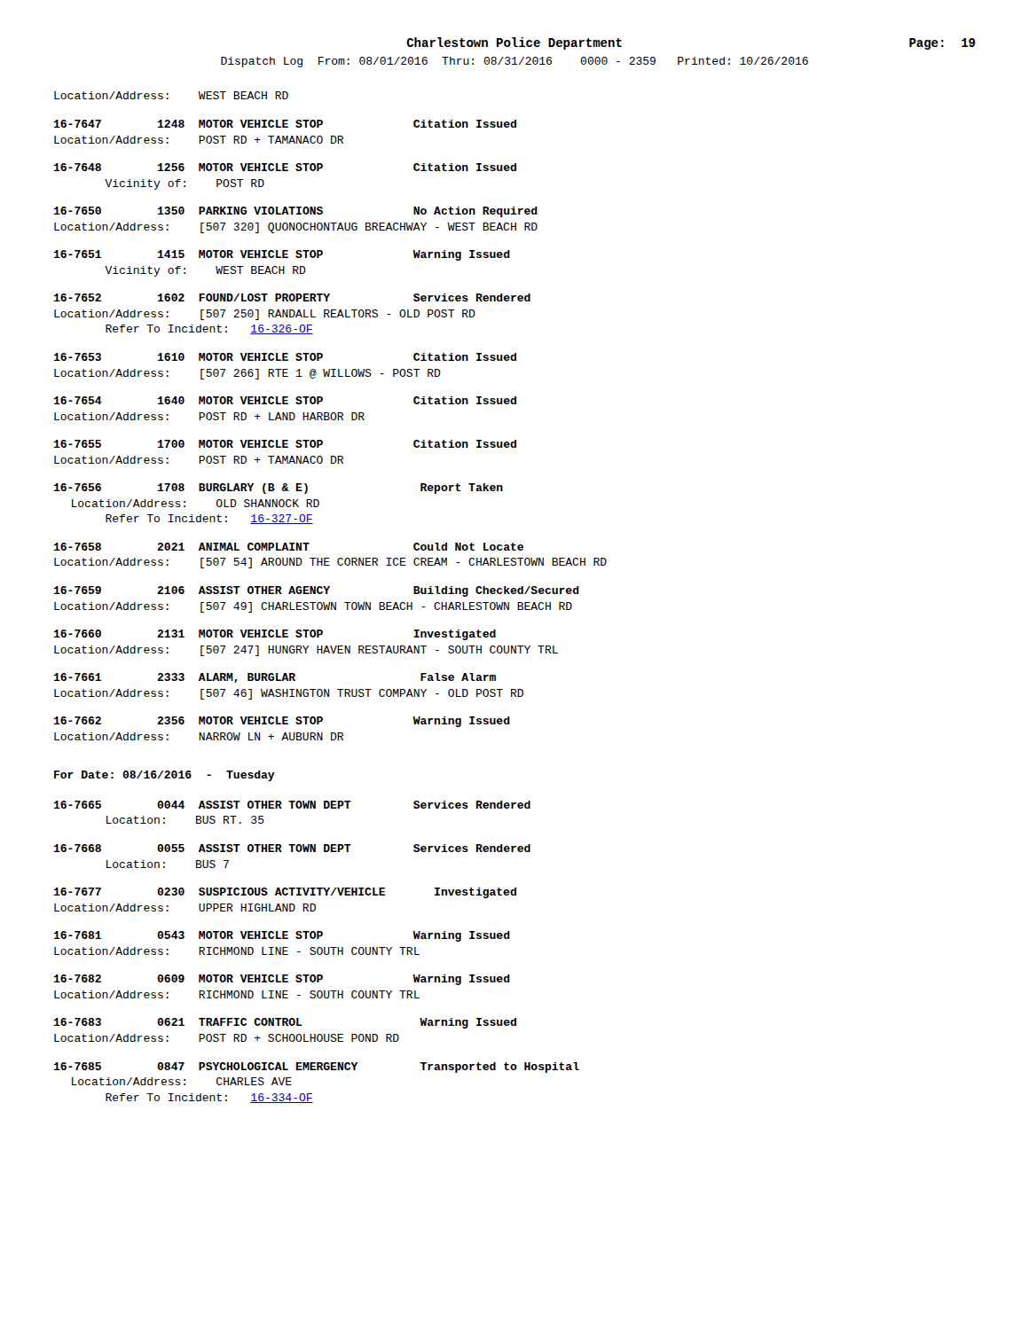Page: 19
Charlestown Police Department
Dispatch Log From: 08/01/2016 Thru: 08/31/2016 0000 - 2359 Printed: 10/26/2016
Location/Address: WEST BEACH RD
16-7647 1248 MOTOR VEHICLE STOP Citation Issued
Location/Address: POST RD + TAMANACO DR
16-7648 1256 MOTOR VEHICLE STOP Citation Issued
Vicinity of: POST RD
16-7650 1350 PARKING VIOLATIONS No Action Required
Location/Address: [507 320] QUONOCHONTAUG BREACHWAY - WEST BEACH RD
16-7651 1415 MOTOR VEHICLE STOP Warning Issued
Vicinity of: WEST BEACH RD
16-7652 1602 FOUND/LOST PROPERTY Services Rendered
Location/Address: [507 250] RANDALL REALTORS - OLD POST RD
Refer To Incident: 16-326-OF
16-7653 1610 MOTOR VEHICLE STOP Citation Issued
Location/Address: [507 266] RTE 1 @ WILLOWS - POST RD
16-7654 1640 MOTOR VEHICLE STOP Citation Issued
Location/Address: POST RD + LAND HARBOR DR
16-7655 1700 MOTOR VEHICLE STOP Citation Issued
Location/Address: POST RD + TAMANACO DR
16-7656 1708 BURGLARY (B & E) Report Taken
Location/Address: OLD SHANNOCK RD
Refer To Incident: 16-327-OF
16-7658 2021 ANIMAL COMPLAINT Could Not Locate
Location/Address: [507 54] AROUND THE CORNER ICE CREAM - CHARLESTOWN BEACH RD
16-7659 2106 ASSIST OTHER AGENCY Building Checked/Secured
Location/Address: [507 49] CHARLESTOWN TOWN BEACH - CHARLESTOWN BEACH RD
16-7660 2131 MOTOR VEHICLE STOP Investigated
Location/Address: [507 247] HUNGRY HAVEN RESTAURANT - SOUTH COUNTY TRL
16-7661 2333 ALARM, BURGLAR False Alarm
Location/Address: [507 46] WASHINGTON TRUST COMPANY - OLD POST RD
16-7662 2356 MOTOR VEHICLE STOP Warning Issued
Location/Address: NARROW LN + AUBURN DR
For Date: 08/16/2016 - Tuesday
16-7665 0044 ASSIST OTHER TOWN DEPT Services Rendered
Location: BUS RT. 35
16-7668 0055 ASSIST OTHER TOWN DEPT Services Rendered
Location: BUS 7
16-7677 0230 SUSPICIOUS ACTIVITY/VEHICLE Investigated
Location/Address: UPPER HIGHLAND RD
16-7681 0543 MOTOR VEHICLE STOP Warning Issued
Location/Address: RICHMOND LINE - SOUTH COUNTY TRL
16-7682 0609 MOTOR VEHICLE STOP Warning Issued
Location/Address: RICHMOND LINE - SOUTH COUNTY TRL
16-7683 0621 TRAFFIC CONTROL Warning Issued
Location/Address: POST RD + SCHOOLHOUSE POND RD
16-7685 0847 PSYCHOLOGICAL EMERGENCY Transported to Hospital
Location/Address: CHARLES AVE
Refer To Incident: 16-334-OF